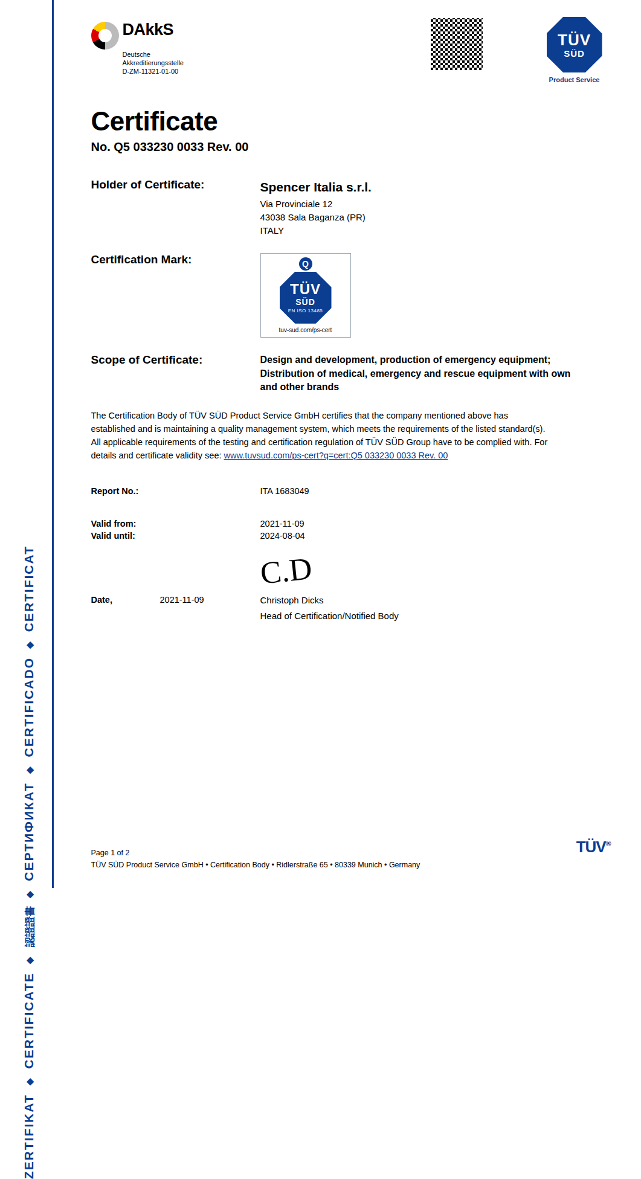ZERTIFIKAT ◆ CERTIFICATE ◆ 認證證書 ◆ СЕРТИФИКАТ ◆ CERTIFICADO ◆ CERTIFICAT
DAkkS
Deutsche
Akkreditierungsstelle
D-ZM-11321-01-00
TÜV
SÜD
Product Service
Certificate
No. Q5 033230 0033 Rev. 00
Holder of Certificate:
Spencer Italia s.r.l. Via Provinciale 12
43038 Sala Baganza (PR)
ITALY
Certification Mark:
Q
TÜV
SÜD
EN ISO 13485
tuv-sud.com/ps-cert
Scope of Certificate:
Design and development, production of emergency equipment; Distribution of medical, emergency and rescue equipment with own and other brands
The Certification Body of TÜV SÜD Product Service GmbH certifies that the company mentioned above has established and is maintaining a quality management system, which meets the requirements of the listed standard(s). All applicable requirements of the testing and certification regulation of TÜV SÜD Group have to be complied with. For details and certificate validity see: www.tuvsud.com/ps-cert?q=cert:Q5 033230 0033 Rev. 00
Report No.:
ITA 1683049
Valid from:
2021-11-09
Valid until:
2024-08-04
C.D  
Date, 2021-11-09
Christoph Dicks
Head of Certification/Notified Body
TÜV®
Page 1 of 2
TÜV SÜD Product Service GmbH • Certification Body • Ridlerstraße 65 • 80339 Munich • Germany